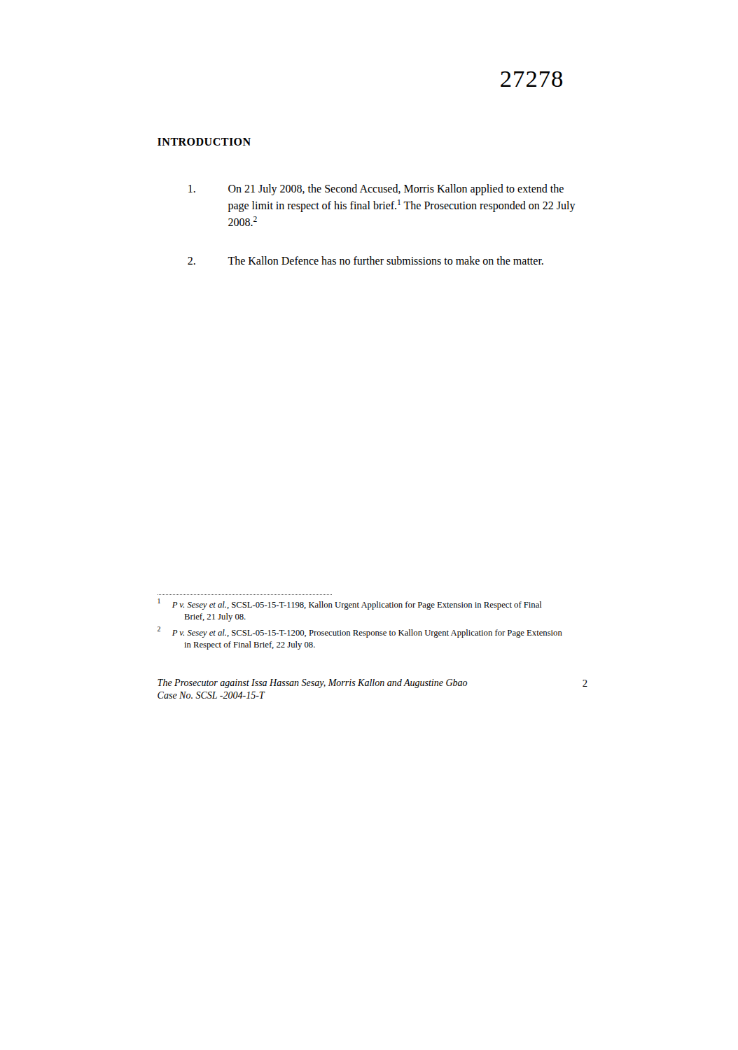27278
INTRODUCTION
On 21 July 2008, the Second Accused, Morris Kallon applied to extend the page limit in respect of his final brief.1 The Prosecution responded on 22 July 2008.2
The Kallon Defence has no further submissions to make on the matter.
P v. Sesey et al., SCSL-05-15-T-1198, Kallon Urgent Application for Page Extension in Respect of Final Brief, 21 July 08.
P v. Sesey et al., SCSL-05-15-T-1200, Prosecution Response to Kallon Urgent Application for Page Extension in Respect of Final Brief, 22 July 08.
2 The Prosecutor against Issa Hassan Sesay, Morris Kallon and Augustine Gbao
Case No. SCSL -2004-15-T